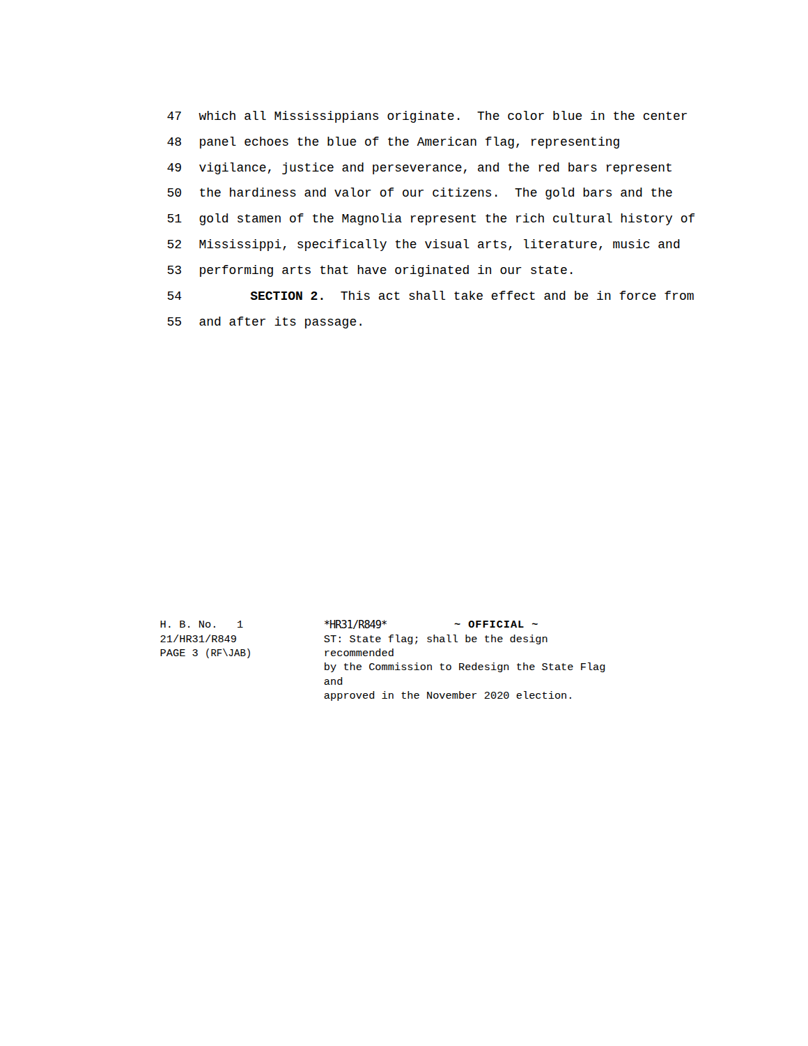47 which all Mississippians originate. The color blue in the center
48 panel echoes the blue of the American flag, representing
49 vigilance, justice and perseverance, and the red bars represent
50 the hardiness and valor of our citizens. The gold bars and the
51 gold stamen of the Magnolia represent the rich cultural history of
52 Mississippi, specifically the visual arts, literature, music and
53 performing arts that have originated in our state.
54 SECTION 2. This act shall take effect and be in force from
55 and after its passage.
H. B. No. 1
*HR31/R849*
~ OFFICIAL ~
21/HR31/R849 PAGE 3 (RF\JAB)
ST: State flag; shall be the design recommended by the Commission to Redesign the State Flag and approved in the November 2020 election.